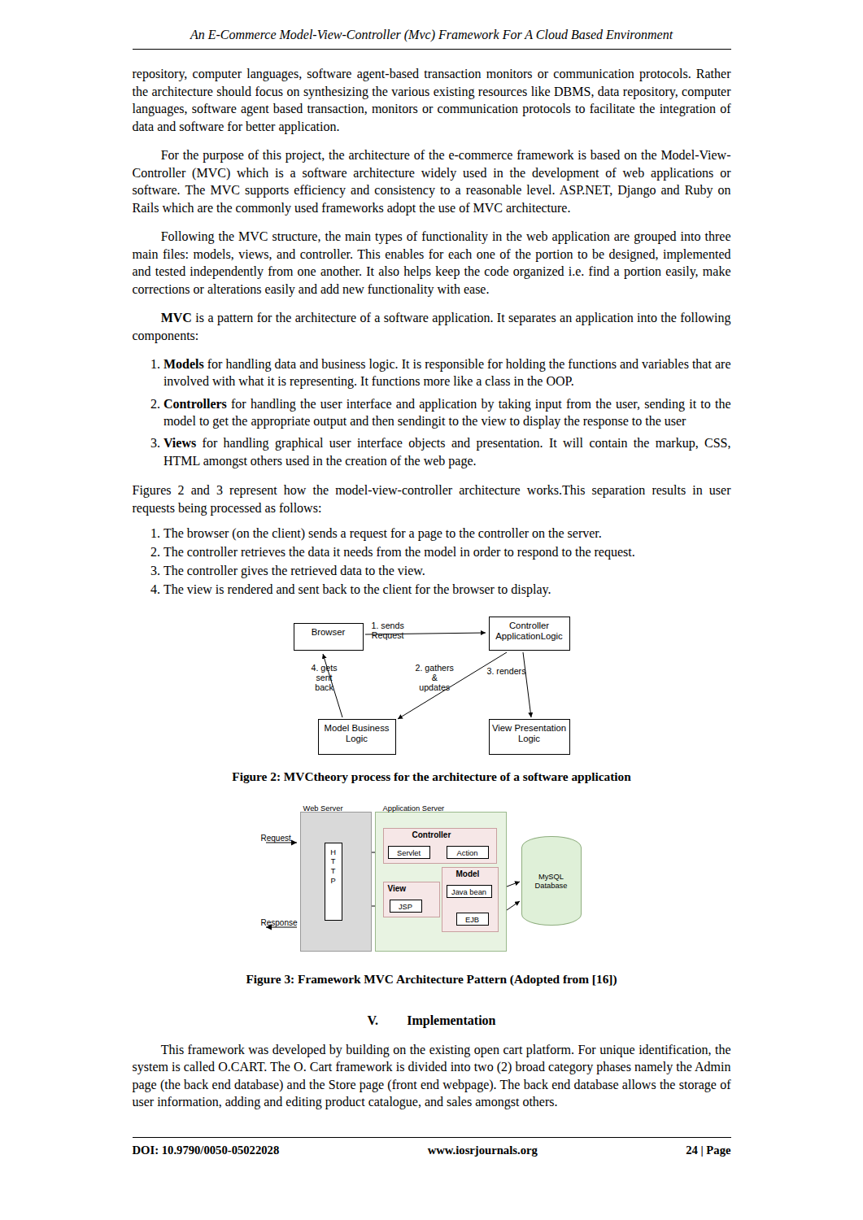An E-Commerce Model-View-Controller (Mvc) Framework For A Cloud Based Environment
repository, computer languages, software agent-based transaction monitors or communication protocols. Rather the architecture should focus on synthesizing the various existing resources like DBMS, data repository, computer languages, software agent based transaction, monitors or communication protocols to facilitate the integration of data and software for better application.
For the purpose of this project, the architecture of the e-commerce framework is based on the Model-View-Controller (MVC) which is a software architecture widely used in the development of web applications or software. The MVC supports efficiency and consistency to a reasonable level. ASP.NET, Django and Ruby on Rails which are the commonly used frameworks adopt the use of MVC architecture.
Following the MVC structure, the main types of functionality in the web application are grouped into three main files: models, views, and controller. This enables for each one of the portion to be designed, implemented and tested independently from one another. It also helps keep the code organized i.e. find a portion easily, make corrections or alterations easily and add new functionality with ease.
MVC is a pattern for the architecture of a software application. It separates an application into the following components:
Models for handling data and business logic. It is responsible for holding the functions and variables that are involved with what it is representing. It functions more like a class in the OOP.
Controllers for handling the user interface and application by taking input from the user, sending it to the model to get the appropriate output and then sendingit to the view to display the response to the user
Views for handling graphical user interface objects and presentation. It will contain the markup, CSS, HTML amongst others used in the creation of the web page.
Figures 2 and 3 represent how the model-view-controller architecture works.This separation results in user requests being processed as follows:
The browser (on the client) sends a request for a page to the controller on the server.
The controller retrieves the data it needs from the model in order to respond to the request.
The controller gives the retrieved data to the view.
The view is rendered and sent back to the client for the browser to display.
Browser
Controller
ApplicationLogic
Model Business
Logic
View Presentation
Logic
1. sends
Request
2. gathers
&
updates
3. renders
4. gets
sent
back
Figure 2: MVCtheory process for the architecture of a software application
Web Server
Application Server
H
T
T
P
Controller
View
Model
Servlet
Action
JSP
Java bean
EJB
MySQL
Database
Request
Response
Figure 3: Framework MVC Architecture Pattern (Adopted from [16])
V. Implementation
This framework was developed by building on the existing open cart platform. For unique identification, the system is called O.CART. The O. Cart framework is divided into two (2) broad category phases namely the Admin page (the back end database) and the Store page (front end webpage). The back end database allows the storage of user information, adding and editing product catalogue, and sales amongst others.
DOI: 10.9790/0050-05022028 www.iosrjournals.org 24 | Page